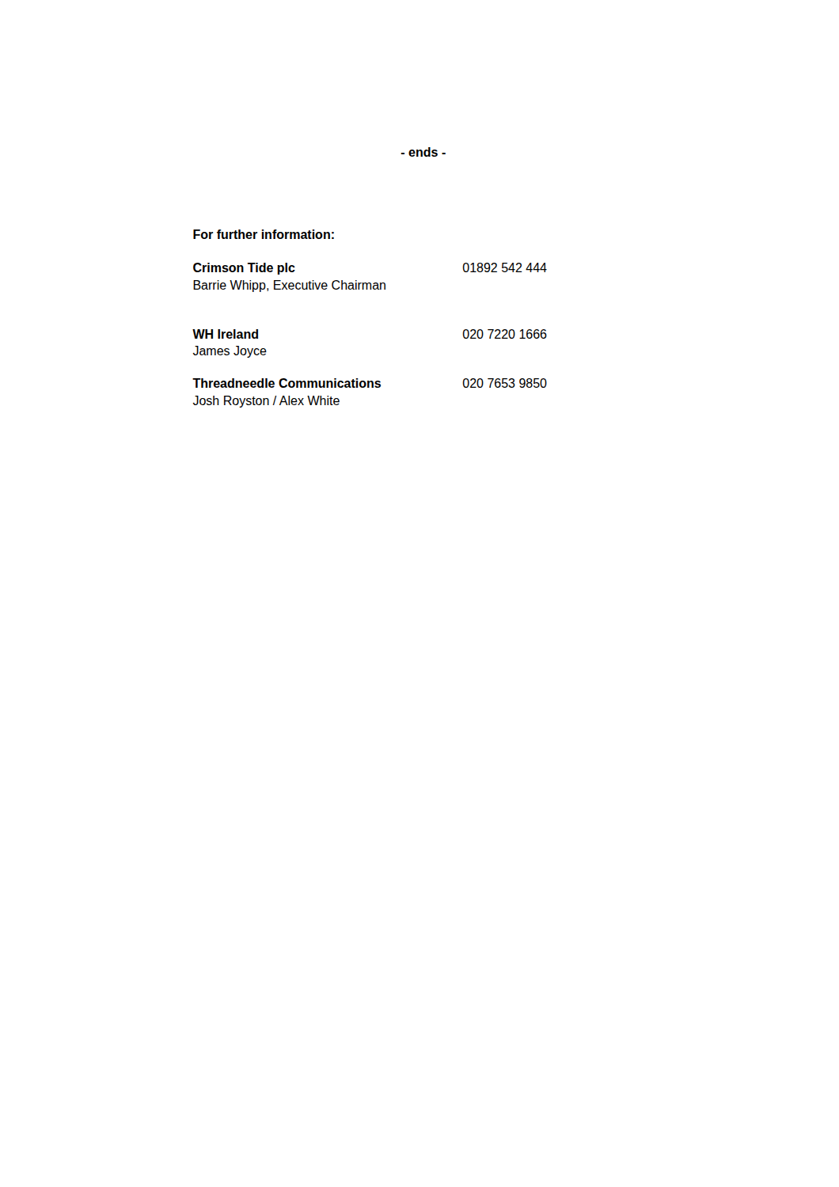- ends -
For further information:
| Crimson Tide plc | 01892 542 444 |
| Barrie Whipp, Executive Chairman | |
| WH Ireland | 020 7220 1666 |
| James Joyce | |
| Threadneedle Communications | 020 7653 9850 |
| Josh Royston / Alex White | |